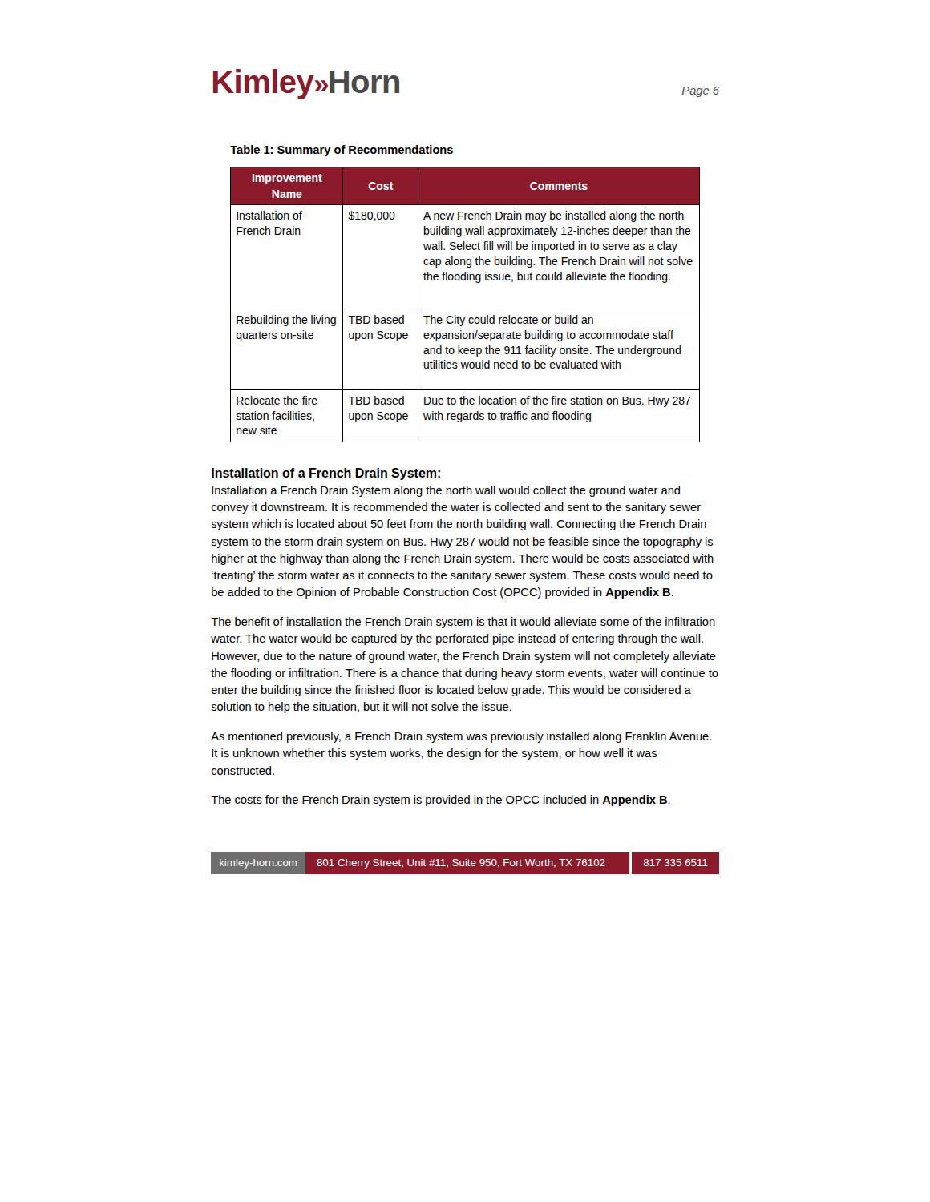Kimley»Horn
Page 6
Table 1: Summary of Recommendations
| Improvement Name | Cost | Comments |
| --- | --- | --- |
| Installation of French Drain | $180,000 | A new French Drain may be installed along the north building wall approximately 12-inches deeper than the wall. Select fill will be imported in to serve as a clay cap along the building. The French Drain will not solve the flooding issue, but could alleviate the flooding. |
| Rebuilding the living quarters on-site | TBD based upon Scope | The City could relocate or build an expansion/separate building to accommodate staff and to keep the 911 facility onsite. The underground utilities would need to be evaluated with |
| Relocate the fire station facilities, new site | TBD based upon Scope | Due to the location of the fire station on Bus. Hwy 287 with regards to traffic and flooding |
Installation of a French Drain System:
Installation a French Drain System along the north wall would collect the ground water and convey it downstream. It is recommended the water is collected and sent to the sanitary sewer system which is located about 50 feet from the north building wall. Connecting the French Drain system to the storm drain system on Bus. Hwy 287 would not be feasible since the topography is higher at the highway than along the French Drain system. There would be costs associated with ‘treating’ the storm water as it connects to the sanitary sewer system. These costs would need to be added to the Opinion of Probable Construction Cost (OPCC) provided in Appendix B.
The benefit of installation the French Drain system is that it would alleviate some of the infiltration water. The water would be captured by the perforated pipe instead of entering through the wall. However, due to the nature of ground water, the French Drain system will not completely alleviate the flooding or infiltration. There is a chance that during heavy storm events, water will continue to enter the building since the finished floor is located below grade. This would be considered a solution to help the situation, but it will not solve the issue.
As mentioned previously, a French Drain system was previously installed along Franklin Avenue. It is unknown whether this system works, the design for the system, or how well it was constructed.
The costs for the French Drain system is provided in the OPCC included in Appendix B.
kimley-horn.com
801 Cherry Street, Unit #11, Suite 950, Fort Worth, TX 76102
817 335 6511